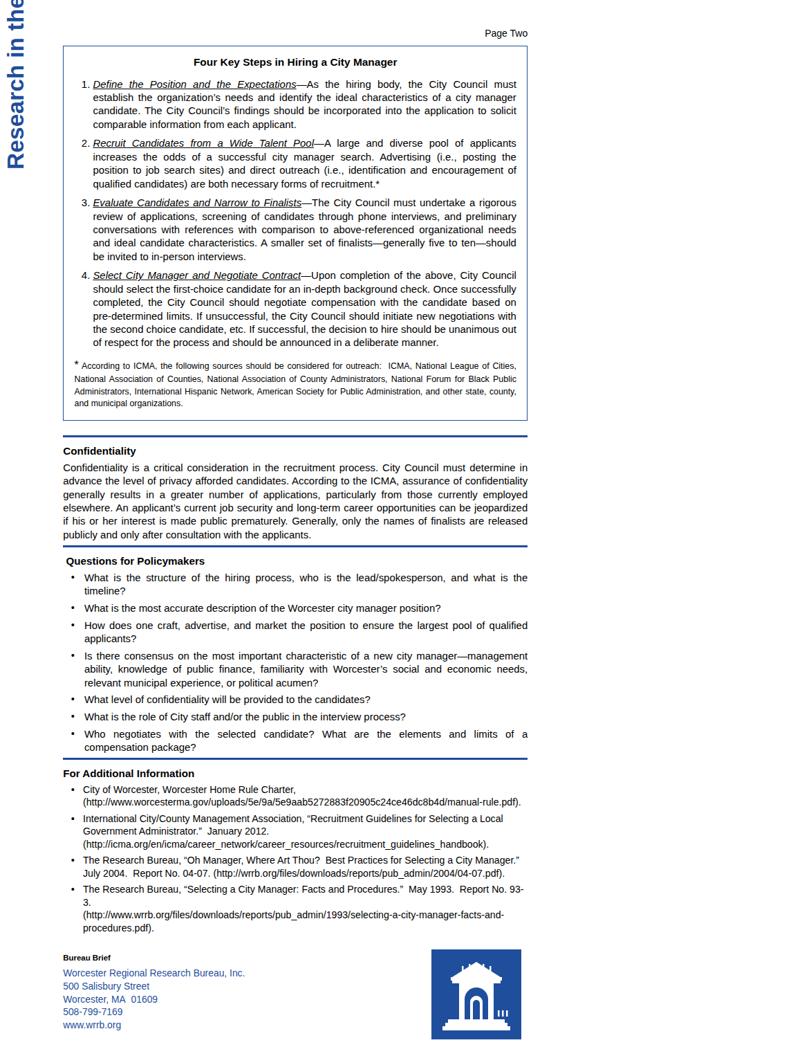Research in the Public Interest
Page Two
Four Key Steps in Hiring a City Manager
Define the Position and the Expectations—As the hiring body, the City Council must establish the organization’s needs and identify the ideal characteristics of a city manager candidate. The City Council’s findings should be incorporated into the application to solicit comparable information from each applicant.
Recruit Candidates from a Wide Talent Pool—A large and diverse pool of applicants increases the odds of a successful city manager search. Advertising (i.e., posting the position to job search sites) and direct outreach (i.e., identification and encouragement of qualified candidates) are both necessary forms of recruitment.*
Evaluate Candidates and Narrow to Finalists—The City Council must undertake a rigorous review of applications, screening of candidates through phone interviews, and preliminary conversations with references with comparison to above-referenced organizational needs and ideal candidate characteristics. A smaller set of finalists—generally five to ten—should be invited to in-person interviews.
Select City Manager and Negotiate Contract—Upon completion of the above, City Council should select the first-choice candidate for an in-depth background check. Once successfully completed, the City Council should negotiate compensation with the candidate based on pre-determined limits. If unsuccessful, the City Council should initiate new negotiations with the second choice candidate, etc. If successful, the decision to hire should be unanimous out of respect for the process and should be announced in a deliberate manner.
* According to ICMA, the following sources should be considered for outreach: ICMA, National League of Cities, National Association of Counties, National Association of County Administrators, National Forum for Black Public Administrators, International Hispanic Network, American Society for Public Administration, and other state, county, and municipal organizations.
Confidentiality
Confidentiality is a critical consideration in the recruitment process. City Council must determine in advance the level of privacy afforded candidates. According to the ICMA, assurance of confidentiality generally results in a greater number of applications, particularly from those currently employed elsewhere. An applicant’s current job security and long-term career opportunities can be jeopardized if his or her interest is made public prematurely. Generally, only the names of finalists are released publicly and only after consultation with the applicants.
Questions for Policymakers
What is the structure of the hiring process, who is the lead/spokesperson, and what is the timeline?
What is the most accurate description of the Worcester city manager position?
How does one craft, advertise, and market the position to ensure the largest pool of qualified applicants?
Is there consensus on the most important characteristic of a new city manager—management ability, knowledge of public finance, familiarity with Worcester’s social and economic needs, relevant municipal experience, or political acumen?
What level of confidentiality will be provided to the candidates?
What is the role of City staff and/or the public in the interview process?
Who negotiates with the selected candidate? What are the elements and limits of a compensation package?
For Additional Information
City of Worcester, Worcester Home Rule Charter,
(http://www.worcesterma.gov/uploads/5e/9a/5e9aab5272883f20905c24ce46dc8b4d/manual-rule.pdf).
International City/County Management Association, “Recruitment Guidelines for Selecting a Local Government Administrator.” January 2012. (http://icma.org/en/icma/career_network/career_resources/recruitment_guidelines_handbook).
The Research Bureau, “Oh Manager, Where Art Thou? Best Practices for Selecting a City Manager.” July 2004. Report No. 04-07. (http://wrrb.org/files/downloads/reports/pub_admin/2004/04-07.pdf).
The Research Bureau, “Selecting a City Manager: Facts and Procedures.” May 1993. Report No. 93-3.
(http://www.wrrb.org/files/downloads/reports/pub_admin/1993/selecting-a-city-manager-facts-and-procedures.pdf).
Bureau Brief
Worcester Regional Research Bureau, Inc.
500 Salisbury Street
Worcester, MA 01609
508-799-7169
www.wrrb.org